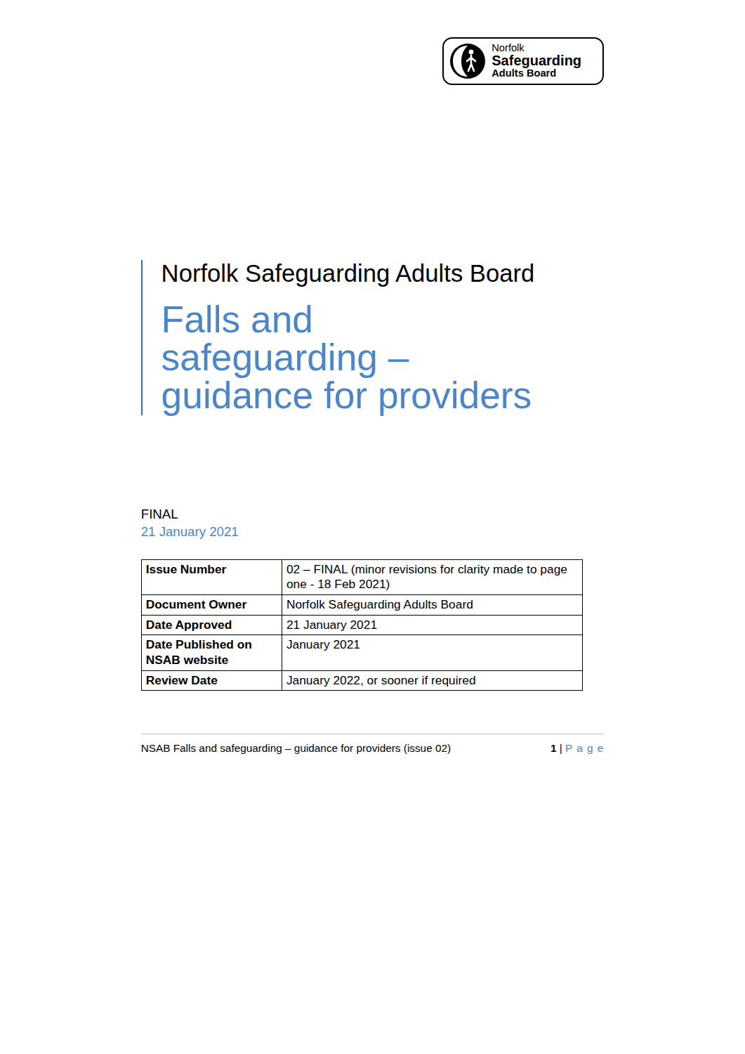Norfolk
Safeguarding
Adults Board
Norfolk Safeguarding Adults Board
Falls and safeguarding – guidance for providers
FINAL
21 January 2021
| Issue Number | 02 – FINAL (minor revisions for clarity made to page one - 18 Feb 2021) |
| Document Owner | Norfolk Safeguarding Adults Board |
| Date Approved | 21 January 2021 |
| Date Published on NSAB website | January 2021 |
| Review Date | January 2022, or sooner if required |
NSAB Falls and safeguarding – guidance for providers (issue 02)
1 | P a g e